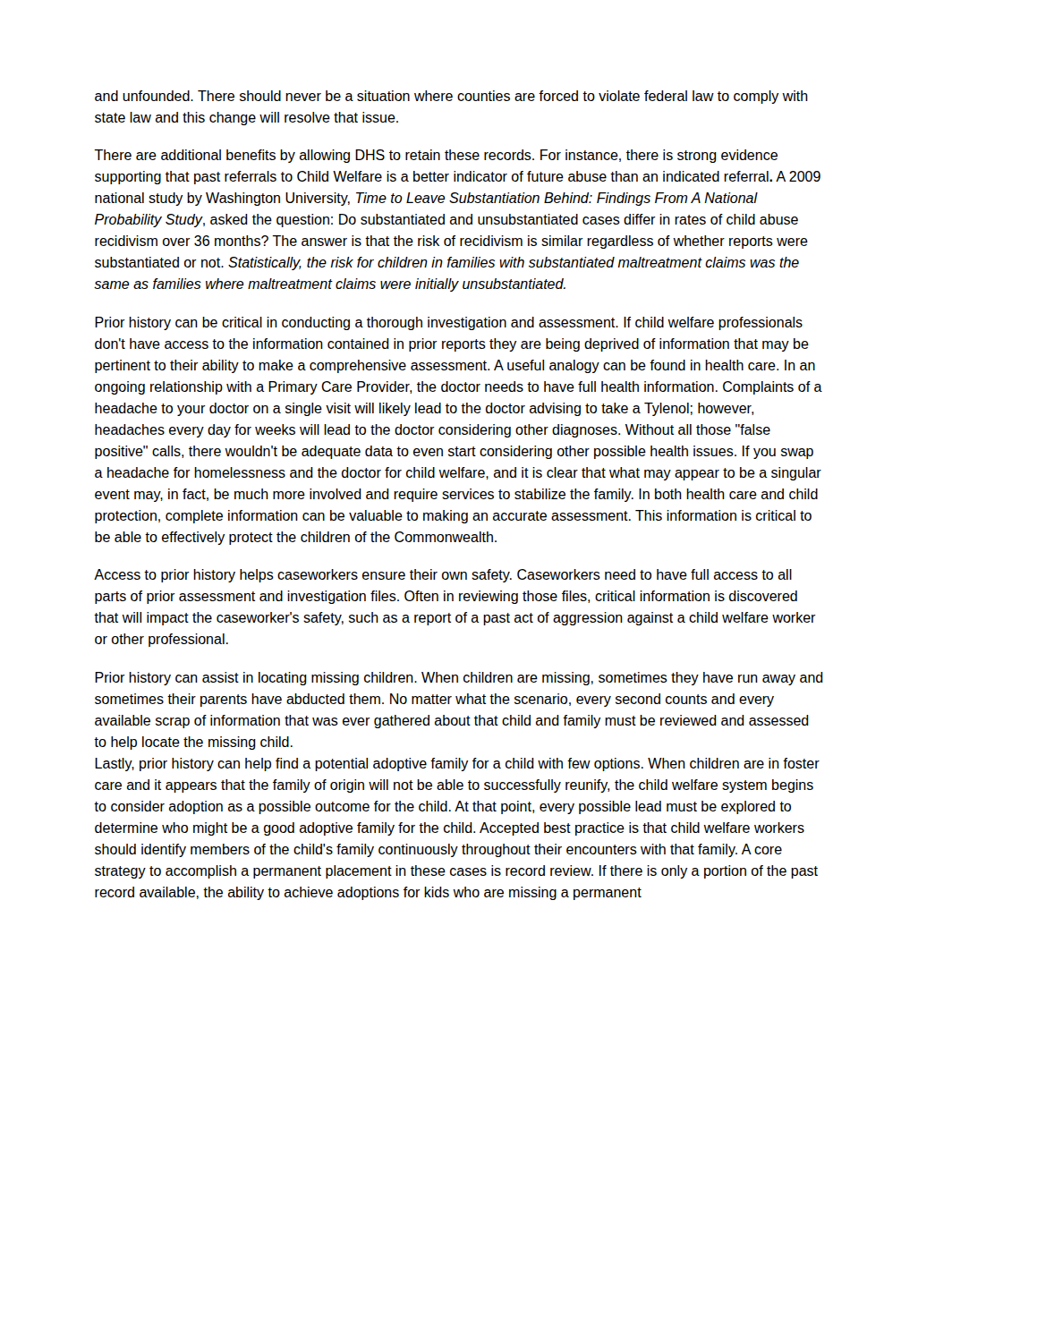and unfounded. There should never be a situation where counties are forced to violate federal law to comply with state law and this change will resolve that issue.
There are additional benefits by allowing DHS to retain these records. For instance, there is strong evidence supporting that past referrals to Child Welfare is a better indicator of future abuse than an indicated referral. A 2009 national study by Washington University, Time to Leave Substantiation Behind: Findings From A National Probability Study, asked the question: Do substantiated and unsubstantiated cases differ in rates of child abuse recidivism over 36 months? The answer is that the risk of recidivism is similar regardless of whether reports were substantiated or not. Statistically, the risk for children in families with substantiated maltreatment claims was the same as families where maltreatment claims were initially unsubstantiated.
Prior history can be critical in conducting a thorough investigation and assessment. If child welfare professionals don't have access to the information contained in prior reports they are being deprived of information that may be pertinent to their ability to make a comprehensive assessment. A useful analogy can be found in health care. In an ongoing relationship with a Primary Care Provider, the doctor needs to have full health information. Complaints of a headache to your doctor on a single visit will likely lead to the doctor advising to take a Tylenol; however, headaches every day for weeks will lead to the doctor considering other diagnoses. Without all those "false positive" calls, there wouldn't be adequate data to even start considering other possible health issues. If you swap a headache for homelessness and the doctor for child welfare, and it is clear that what may appear to be a singular event may, in fact, be much more involved and require services to stabilize the family. In both health care and child protection, complete information can be valuable to making an accurate assessment. This information is critical to be able to effectively protect the children of the Commonwealth.
Access to prior history helps caseworkers ensure their own safety. Caseworkers need to have full access to all parts of prior assessment and investigation files. Often in reviewing those files, critical information is discovered that will impact the caseworker's safety, such as a report of a past act of aggression against a child welfare worker or other professional.
Prior history can assist in locating missing children. When children are missing, sometimes they have run away and sometimes their parents have abducted them. No matter what the scenario, every second counts and every available scrap of information that was ever gathered about that child and family must be reviewed and assessed to help locate the missing child.
Lastly, prior history can help find a potential adoptive family for a child with few options. When children are in foster care and it appears that the family of origin will not be able to successfully reunify, the child welfare system begins to consider adoption as a possible outcome for the child. At that point, every possible lead must be explored to determine who might be a good adoptive family for the child. Accepted best practice is that child welfare workers should identify members of the child's family continuously throughout their encounters with that family. A core strategy to accomplish a permanent placement in these cases is record review. If there is only a portion of the past record available, the ability to achieve adoptions for kids who are missing a permanent